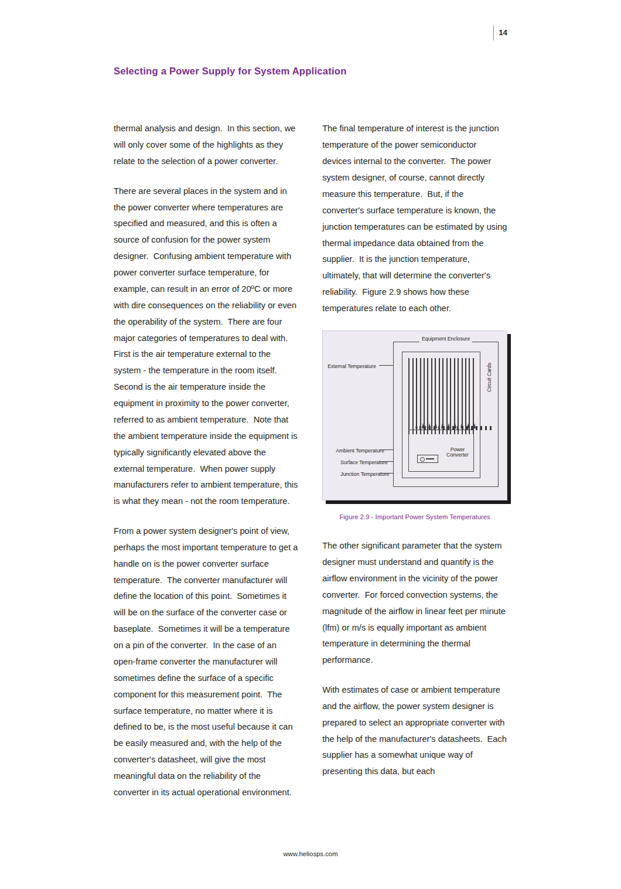14
Selecting a Power Supply for System Application
thermal analysis and design. In this section, we will only cover some of the highlights as they relate to the selection of a power converter.
There are several places in the system and in the power converter where temperatures are specified and measured, and this is often a source of confusion for the power system designer. Confusing ambient temperature with power converter surface temperature, for example, can result in an error of 20ºC or more with dire consequences on the reliability or even the operability of the system. There are four major categories of temperatures to deal with. First is the air temperature external to the system - the temperature in the room itself. Second is the air temperature inside the equipment in proximity to the power converter, referred to as ambient temperature. Note that the ambient temperature inside the equipment is typically significantly elevated above the external temperature. When power supply manufacturers refer to ambient temperature, this is what they mean - not the room temperature.
From a power system designer's point of view, perhaps the most important temperature to get a handle on is the power converter surface temperature. The converter manufacturer will define the location of this point. Sometimes it will be on the surface of the converter case or baseplate. Sometimes it will be a temperature on a pin of the converter. In the case of an open-frame converter the manufacturer will sometimes define the surface of a specific component for this measurement point. The surface temperature, no matter where it is defined to be, is the most useful because it can be easily measured and, with the help of the converter's datasheet, will give the most meaningful data on the reliability of the converter in its actual operational environment.
The final temperature of interest is the junction temperature of the power semiconductor devices internal to the converter. The power system designer, of course, cannot directly measure this temperature. But, if the converter's surface temperature is known, the junction temperatures can be estimated by using thermal impedance data obtained from the supplier. It is the junction temperature, ultimately, that will determine the converter's reliability. Figure 2.9 shows how these temperatures relate to each other.
External Temperature
Ambient Temperature
Surface Temperature
Junction Temperature
Equipment Enclosure
Circuit Cards
Power
Converter
Figure 2.9 - Important Power System Temperatures
The other significant parameter that the system designer must understand and quantify is the airflow environment in the vicinity of the power converter. For forced convection systems, the magnitude of the airflow in linear feet per minute (lfm) or m/s is equally important as ambient temperature in determining the thermal performance.
With estimates of case or ambient temperature and the airflow, the power system designer is prepared to select an appropriate converter with the help of the manufacturer's datasheets. Each supplier has a somewhat unique way of presenting this data, but each
www.heliosps.com